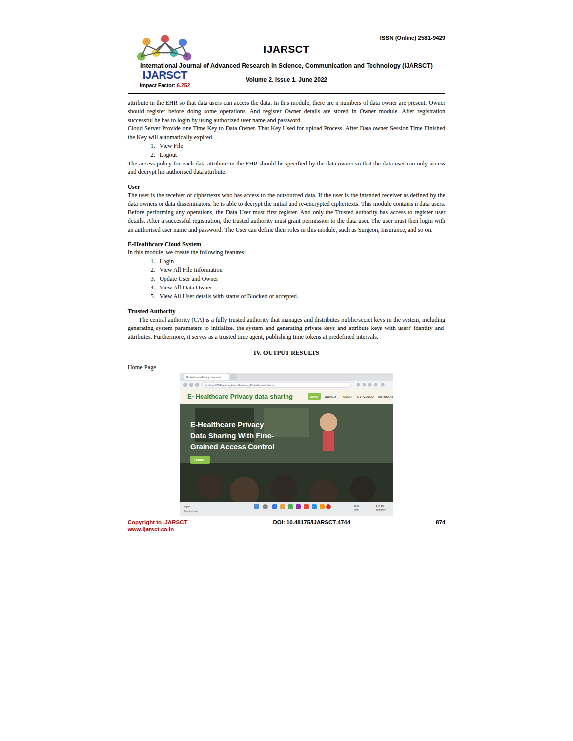IJARSCT
Impact Factor: 6.252
ISSN (Online) 2581-9429
IJARSCT
International Journal of Advanced Research in Science, Communication and Technology (IJARSCT)
Volume 2, Issue 1, June 2022
attribute in the EHR so that data users can access the data. In this module, there are n numbers of data owner are present. Owner should register before doing some operations. And register Owner details are stored in Owner module. After registration successful he has to login by using authorized user name and password.
Cloud Server Provide one Time Key to Data Owner. That Key Used for upload Process. After Data owner Session Time Finished the Key will automatically expired.
View File
Logout
The access policy for each data attribute in the EHR should be specified by the data owner so that the data user can only access and decrypt his authorised data attribute.
User
The user is the receiver of ciphertexts who has access to the outsourced data. If the user is the intended receiver as defined by the data owners or data disseminators, he is able to decrypt the initial and re-encrypted ciphertexts. This module contains n data users. Before performing any operations, the Data User must first register. And only the Trusted authority has access to register user details. After a successful registration, the trusted authority must grant permission to the data user. The user must then login with an authorised user name and password. The User can define their roles in this module, such as Surgeon, Insurance, and so on.
E-Healthcare Cloud System
In this module, we create the following features:
Login
View All File Information
Update User and Owner
View All Data Owner
View All User details with status of Blocked or accepted.
Trusted Authority
The central authority (CA) is a fully trusted authority that manages and distributes public/secret keys in the system, including generating system parameters to initialize. the system and generating private keys and attribute keys with users' identity and attributes. Furthermore, it serves as a trusted time agent, publishing time tokens at predefined intervals.
IV. OUTPUT RESULTS
Home Page
E-Healthcare Privacy data shari localhost:8084/service_Attack-Resistant_E-Healthcare/index.jsp E- Healthcare Privacy data sharing Home OWNER USER E-H-CLOUD AUTHORITY E-Healthcare Privacy Data Sharing With Fine- Grained Access Control Home 29°C Mostly cloudy ENG INTL 4:18 PM 12/6/2022
Copyright to IJARSCT www.ijarsct.co.in
DOI: 10.48175/IJARSCT-4744
874